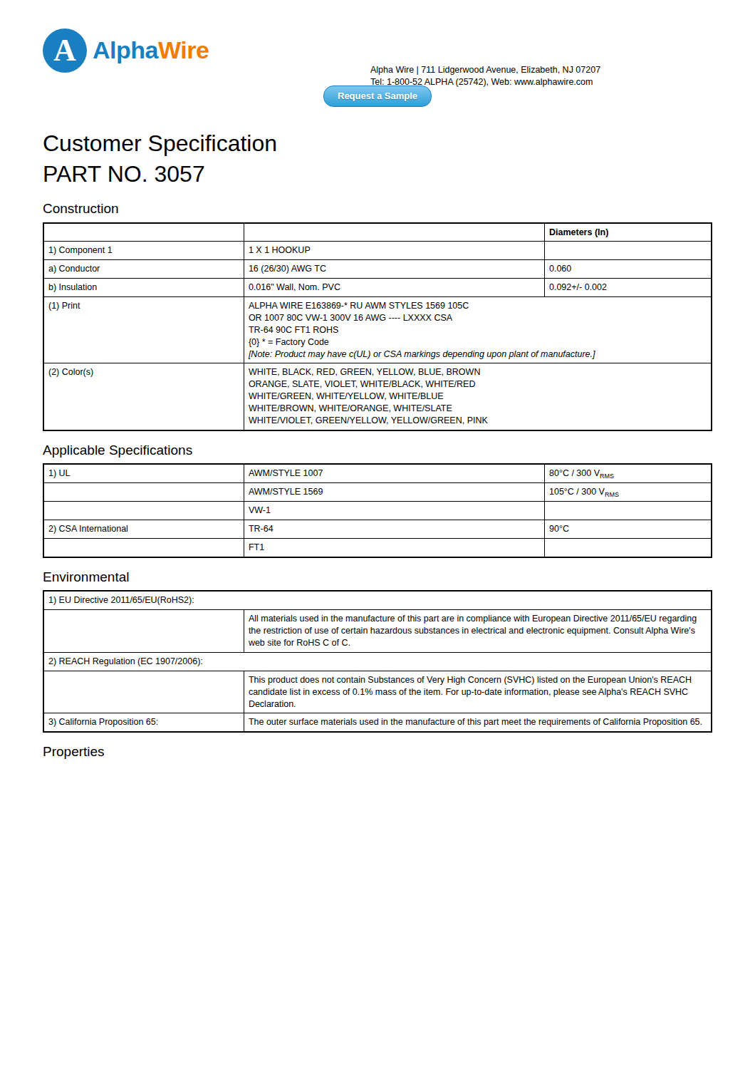AAlpha Wire
Alpha Wire | 711 Lidgerwood Avenue, Elizabeth, NJ 07207
Tel: 1-800-52 ALPHA (25742), Web: www.alphawire.com
Request a Sample
Customer Specification
PART NO. 3057
Construction
| | | Diameters (In) |
| 1) Component 1 | 1 X 1 HOOKUP | |
| a) Conductor | 16 (26/30) AWG TC | 0.060 |
| b) Insulation | 0.016" Wall, Nom. PVC | 0.092+/- 0.002 |
| (1) Print | ALPHA WIRE E163869-* RU AWM STYLES 1569 105C OR 1007 80C VW-1 300V 16 AWG ---- LXXXX CSA TR-64 90C FT1 ROHS {0} * = Factory Code [Note: Product may have c(UL) or CSA markings depending upon plant of manufacture.] |
| (2) Color(s) | WHITE, BLACK, RED, GREEN, YELLOW, BLUE, BROWN ORANGE, SLATE, VIOLET, WHITE/BLACK, WHITE/RED WHITE/GREEN, WHITE/YELLOW, WHITE/BLUE WHITE/BROWN, WHITE/ORANGE, WHITE/SLATE WHITE/VIOLET, GREEN/YELLOW, YELLOW/GREEN, PINK |
Applicable Specifications
| 1) UL | AWM/STYLE 1007 | 80°C / 300 V RMS |
| | AWM/STYLE 1569 | 105°C / 300 V RMS |
| | VW-1 | |
| 2) CSA International | TR-64 | 90°C |
| | FT1 | |
Environmental
| 1) EU Directive 2011/65/EU(RoHS2): |
| | All materials used in the manufacture of this part are in compliance with European Directive 2011/65/EU regarding the restriction of use of certain hazardous substances in electrical and electronic equipment. Consult Alpha Wire's web site for RoHS C of C. |
| 2) REACH Regulation (EC 1907/2006): |
| | This product does not contain Substances of Very High Concern (SVHC) listed on the European Union's REACH candidate list in excess of 0.1% mass of the item. For up-to-date information, please see Alpha's REACH SVHC Declaration. |
| 3) California Proposition 65: | The outer surface materials used in the manufacture of this part meet the requirements of California Proposition 65. |
Properties